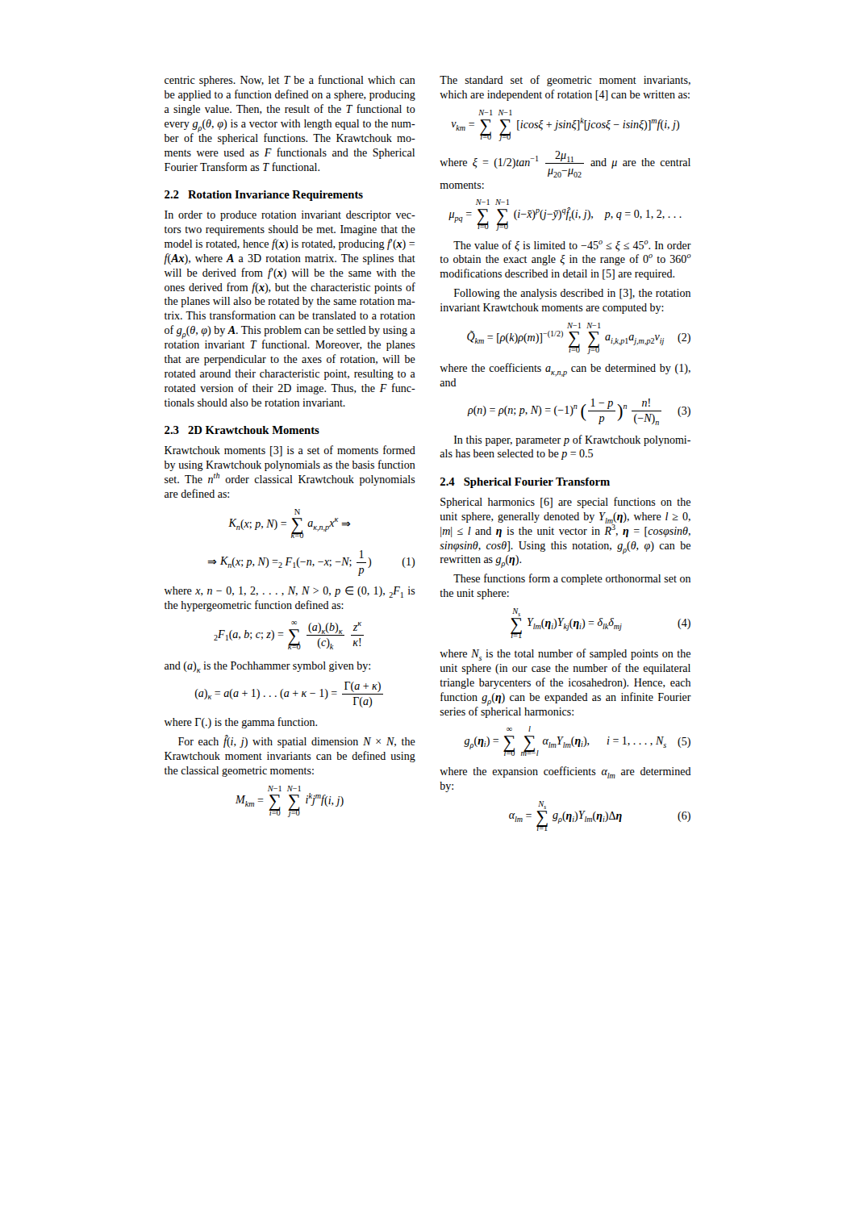centric spheres. Now, let T be a functional which can be applied to a function defined on a sphere, producing a single value. Then, the result of the T functional to every gρ(θ, φ) is a vector with length equal to the number of the spherical functions. The Krawtchouk moments were used as F functionals and the Spherical Fourier Transform as T functional.
2.2 Rotation Invariance Requirements
In order to produce rotation invariant descriptor vectors two requirements should be met. Imagine that the model is rotated, hence f(x) is rotated, producing f′(x) = f(Ax), where A a 3D rotation matrix. The splines that will be derived from f′(x) will be the same with the ones derived from f(x), but the characteristic points of the planes will also be rotated by the same rotation matrix. This transformation can be translated to a rotation of gρ(θ, φ) by A. This problem can be settled by using a rotation invariant T functional. Moreover, the planes that are perpendicular to the axes of rotation, will be rotated around their characteristic point, resulting to a rotated version of their 2D image. Thus, the F functionals should also be rotation invariant.
2.3 2D Krawtchouk Moments
Krawtchouk moments [3] is a set of moments formed by using Krawtchouk polynomials as the basis function set. The nth order classical Krawtchouk polynomials are defined as:
Kn(x; p, N) = N∑κ=0 aκ,n,pxκ ⇒
⇒ Kn(x; p, N) =2 F1(−n, −x; −N; 1 p) (1)
where x, n − 0, 1, 2, . . . , N, N > 0, p ∈ (0, 1), 2F1 is the hypergeometric function defined as:
2F1(a, b; c; z) = ∞∑κ=0 (a)κ(b)κ(c)k zκ κ!
and (a)κ is the Pochhammer symbol given by:
(a)κ = a(a + 1) . . . (a + κ − 1) = Γ(a + κ) Γ(a)
where Γ(.) is the gamma function.
For each f̂(i, j) with spatial dimension N × N, the Krawtchouk moment invariants can be defined using the classical geometric moments:
Mkm = N−1∑i=0 N−1∑j=0 ikjmf(i, j)
The standard set of geometric moment invariants, which are independent of rotation [4] can be written as:
νkm = N−1∑i=0 N−1∑j=0 [icosξ + jsinξ]k[jcosξ − isinξ)]mf(i, j)
where ξ = (1/2)tan−1 2μ11 μ20−μ02 and μ are the central moments:
μpq = N−1∑i=0 N−1∑j=0 (i−x̄)p(j−ȳ)qf̂t(i, j), p, q = 0, 1, 2, . . .
The value of ξ is limited to −45o ≤ ξ ≤ 45o. In order to obtain the exact angle ξ in the range of 0o to 360o modifications described in detail in [5] are required.
Following the analysis described in [3], the rotation invariant Krawtchouk moments are computed by:
Q̃km = [ρ(k)ρ(m)]−(1/2) N−1∑i=0 N−1∑j=0 ai,k,p1aj,m,p2νij (2)
where the coefficients aκ,n,p can be determined by (1), and
ρ(n) = ρ(n; p, N) = (−1)n (1 − p p)n n!(−N)n (3)
In this paper, parameter p of Krawtchouk polynomials has been selected to be p = 0.5
2.4 Spherical Fourier Transform
Spherical harmonics [6] are special functions on the unit sphere, generally denoted by Ylm(η), where l ≥ 0, |m| ≤ l and η is the unit vector in R3, η = [cosφsinθ, sinφsinθ, cosθ]. Using this notation, gρ(θ, φ) can be rewritten as gρ(η).
These functions form a complete orthonormal set on the unit sphere:
Ns∑i=1 Ylm(ηi)Ykj(ηi) = δlkδmj (4)
where Ns is the total number of sampled points on the unit sphere (in our case the number of the equilateral triangle barycenters of the icosahedron). Hence, each function gρ(η) can be expanded as an infinite Fourier series of spherical harmonics:
gρ(ηi) = ∞∑l=0 l∑m=−l αlmYlm(ηi), i = 1, . . . , Ns (5)
where the expansion coefficients αlm are determined by:
αlm = Ns∑i=1 gρ(ηi)Ylm(ηi)Δη (6)